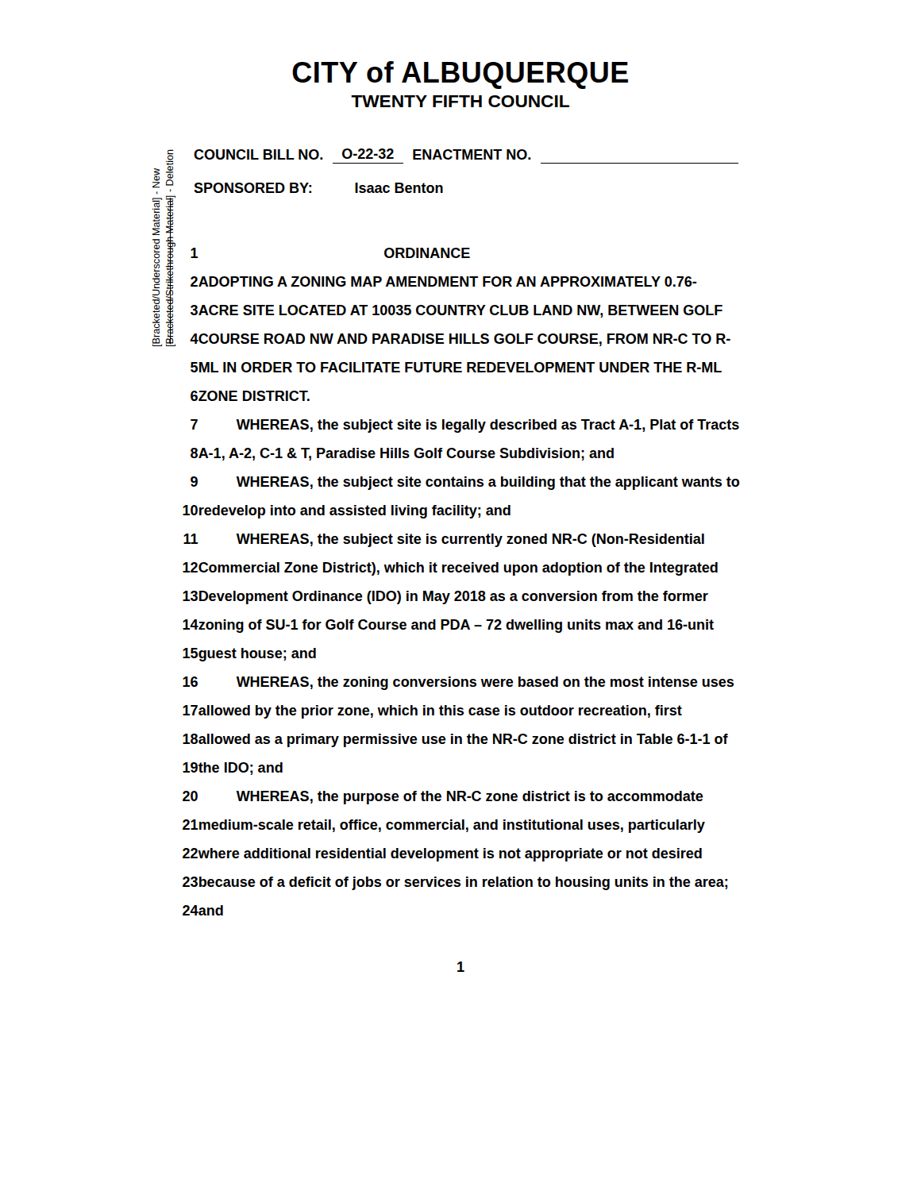[Bracketed/Underscored Material] - New [Bracketed/Strikethrough Material] - Deletion
CITY of ALBUQUERQUE
TWENTY FIFTH COUNCIL
COUNCIL BILL NO. O-22-32 ENACTMENT NO.
SPONSORED BY: Isaac Benton
| 1 | ORDINANCE |
| 2 | ADOPTING A ZONING MAP AMENDMENT FOR AN APPROXIMATELY 0.76- |
| 3 | ACRE SITE LOCATED AT 10035 COUNTRY CLUB LAND NW, BETWEEN GOLF |
| 4 | COURSE ROAD NW AND PARADISE HILLS GOLF COURSE, FROM NR-C TO R- |
| 5 | ML IN ORDER TO FACILITATE FUTURE REDEVELOPMENT UNDER THE R-ML |
| 6 | ZONE DISTRICT. |
| 7 | WHEREAS, the subject site is legally described as Tract A-1, Plat of Tracts |
| 8 | A-1, A-2, C-1 & T, Paradise Hills Golf Course Subdivision; and |
| 9 | WHEREAS, the subject site contains a building that the applicant wants to |
| 10 | redevelop into and assisted living facility; and |
| 11 | WHEREAS, the subject site is currently zoned NR-C (Non-Residential |
| 12 | Commercial Zone District), which it received upon adoption of the Integrated |
| 13 | Development Ordinance (IDO) in May 2018 as a conversion from the former |
| 14 | zoning of SU-1 for Golf Course and PDA – 72 dwelling units max and 16-unit |
| 15 | guest house; and |
| 16 | WHEREAS, the zoning conversions were based on the most intense uses |
| 17 | allowed by the prior zone, which in this case is outdoor recreation, first |
| 18 | allowed as a primary permissive use in the NR-C zone district in Table 6-1-1 of |
| 19 | the IDO; and |
| 20 | WHEREAS, the purpose of the NR-C zone district is to accommodate |
| 21 | medium-scale retail, office, commercial, and institutional uses, particularly |
| 22 | where additional residential development is not appropriate or not desired |
| 23 | because of a deficit of jobs or services in relation to housing units in the area; |
| 24 | and |
1